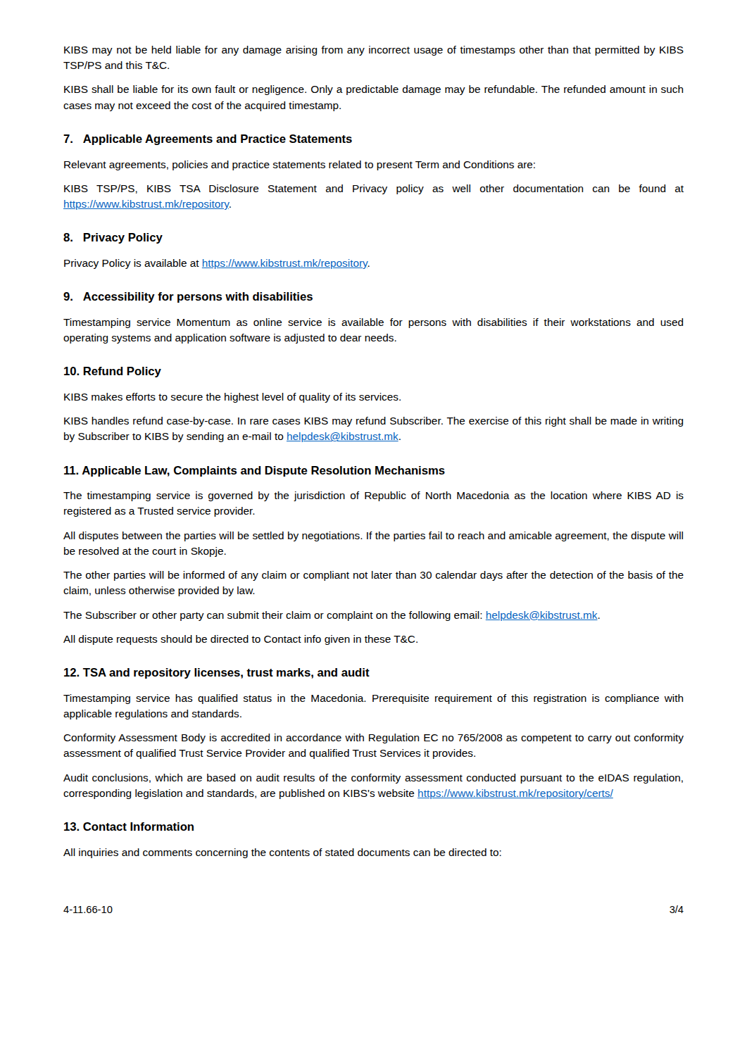KIBS may not be held liable for any damage arising from any incorrect usage of timestamps other than that permitted by KIBS TSP/PS and this T&C.
KIBS shall be liable for its own fault or negligence. Only a predictable damage may be refundable. The refunded amount in such cases may not exceed the cost of the acquired timestamp.
7. Applicable Agreements and Practice Statements
Relevant agreements, policies and practice statements related to present Term and Conditions are:
KIBS TSP/PS, KIBS TSA Disclosure Statement and Privacy policy as well other documentation can be found at https://www.kibstrust.mk/repository.
8. Privacy Policy
Privacy Policy is available at https://www.kibstrust.mk/repository.
9. Accessibility for persons with disabilities
Timestamping service Momentum as online service is available for persons with disabilities if their workstations and used operating systems and application software is adjusted to dear needs.
10. Refund Policy
KIBS makes efforts to secure the highest level of quality of its services.
KIBS handles refund case-by-case. In rare cases KIBS may refund Subscriber. The exercise of this right shall be made in writing by Subscriber to KIBS by sending an e-mail to helpdesk@kibstrust.mk.
11. Applicable Law, Complaints and Dispute Resolution Mechanisms
The timestamping service is governed by the jurisdiction of Republic of North Macedonia as the location where KIBS AD is registered as a Trusted service provider.
All disputes between the parties will be settled by negotiations. If the parties fail to reach and amicable agreement, the dispute will be resolved at the court in Skopje.
The other parties will be informed of any claim or compliant not later than 30 calendar days after the detection of the basis of the claim, unless otherwise provided by law.
The Subscriber or other party can submit their claim or complaint on the following email: helpdesk@kibstrust.mk.
All dispute requests should be directed to Contact info given in these T&C.
12. TSA and repository licenses, trust marks, and audit
Timestamping service has qualified status in the Macedonia. Prerequisite requirement of this registration is compliance with applicable regulations and standards.
Conformity Assessment Body is accredited in accordance with Regulation EC no 765/2008 as competent to carry out conformity assessment of qualified Trust Service Provider and qualified Trust Services it provides.
Audit conclusions, which are based on audit results of the conformity assessment conducted pursuant to the eIDAS regulation, corresponding legislation and standards, are published on KIBS's website https://www.kibstrust.mk/repository/certs/
13. Contact Information
All inquiries and comments concerning the contents of stated documents can be directed to:
4-11.66-10 3/4